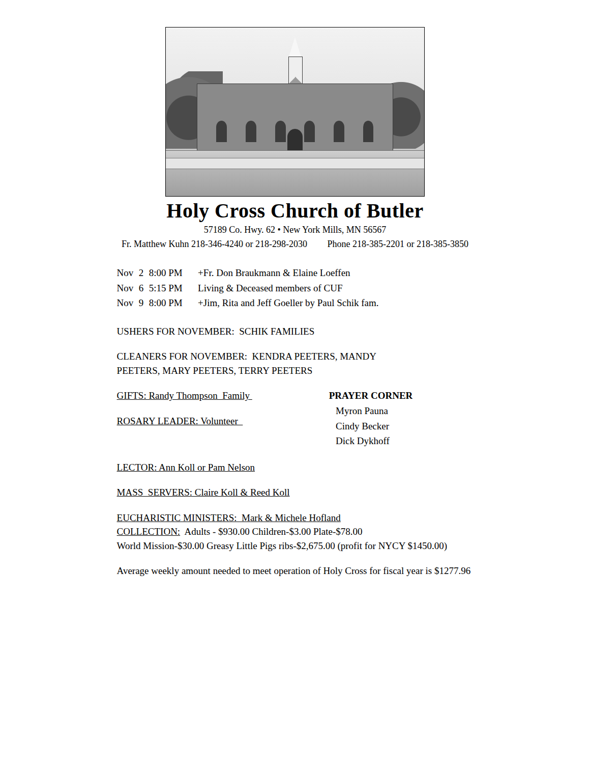Holy Cross Church of Butler
57189 Co. Hwy. 62 • New York Mills, MN 56567
Fr. Matthew Kuhn 218-346-4240 or 218-298-2030 Phone 218-385-2201 or 218-385-3850
| Nov | 2 | 8:00 PM | +Fr. Don Braukmann & Elaine Loeffen |
| Nov | 6 | 5:15 PM | Living & Deceased members of CUF |
| Nov | 9 | 8:00 PM | +Jim, Rita and Jeff Goeller by Paul Schik fam. |
USHERS FOR NOVEMBER: SCHIK FAMILIES
CLEANERS FOR NOVEMBER: KENDRA PEETERS, MANDY
PEETERS, MARY PEETERS, TERRY PEETERS
GIFTS: Randy Thompson Family
ROSARY LEADER: Volunteer
PRAYER CORNER
Myron Pauna
Cindy Becker
Dick Dykhoff
LECTOR: Ann Koll or Pam Nelson
MASS SERVERS: Claire Koll & Reed Koll
EUCHARISTIC MINISTERS: Mark & Michele Hofland
COLLECTION: Adults - $930.00 Children-$3.00 Plate-$78.00
World Mission-$30.00 Greasy Little Pigs ribs-$2,675.00 (profit for NYCY $1450.00)
Average weekly amount needed to meet operation of Holy Cross for fiscal year is $1277.96